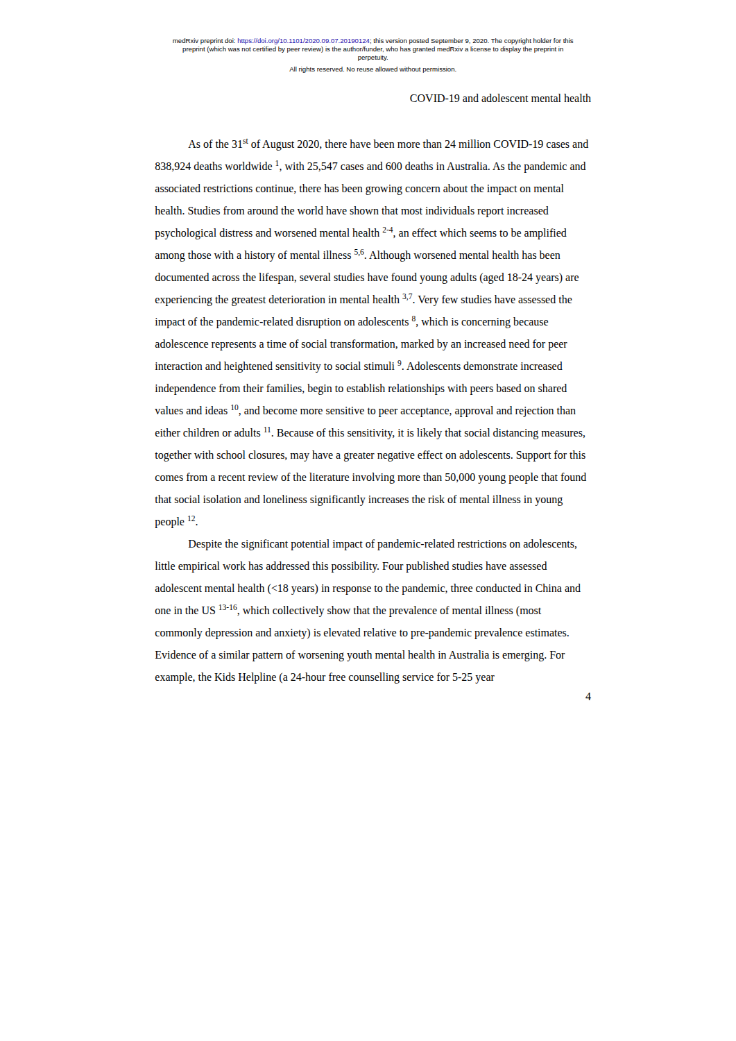medRxiv preprint doi: https://doi.org/10.1101/2020.09.07.20190124; this version posted September 9, 2020. The copyright holder for this preprint (which was not certified by peer review) is the author/funder, who has granted medRxiv a license to display the preprint in perpetuity. All rights reserved. No reuse allowed without permission.
COVID-19 and adolescent mental health
As of the 31st of August 2020, there have been more than 24 million COVID-19 cases and 838,924 deaths worldwide 1, with 25,547 cases and 600 deaths in Australia. As the pandemic and associated restrictions continue, there has been growing concern about the impact on mental health. Studies from around the world have shown that most individuals report increased psychological distress and worsened mental health 2-4, an effect which seems to be amplified among those with a history of mental illness 5,6. Although worsened mental health has been documented across the lifespan, several studies have found young adults (aged 18-24 years) are experiencing the greatest deterioration in mental health 3,7. Very few studies have assessed the impact of the pandemic-related disruption on adolescents 8, which is concerning because adolescence represents a time of social transformation, marked by an increased need for peer interaction and heightened sensitivity to social stimuli 9. Adolescents demonstrate increased independence from their families, begin to establish relationships with peers based on shared values and ideas 10, and become more sensitive to peer acceptance, approval and rejection than either children or adults 11. Because of this sensitivity, it is likely that social distancing measures, together with school closures, may have a greater negative effect on adolescents. Support for this comes from a recent review of the literature involving more than 50,000 young people that found that social isolation and loneliness significantly increases the risk of mental illness in young people 12.
Despite the significant potential impact of pandemic-related restrictions on adolescents, little empirical work has addressed this possibility. Four published studies have assessed adolescent mental health (<18 years) in response to the pandemic, three conducted in China and one in the US 13-16, which collectively show that the prevalence of mental illness (most commonly depression and anxiety) is elevated relative to pre-pandemic prevalence estimates. Evidence of a similar pattern of worsening youth mental health in Australia is emerging. For example, the Kids Helpline (a 24-hour free counselling service for 5-25 year
4